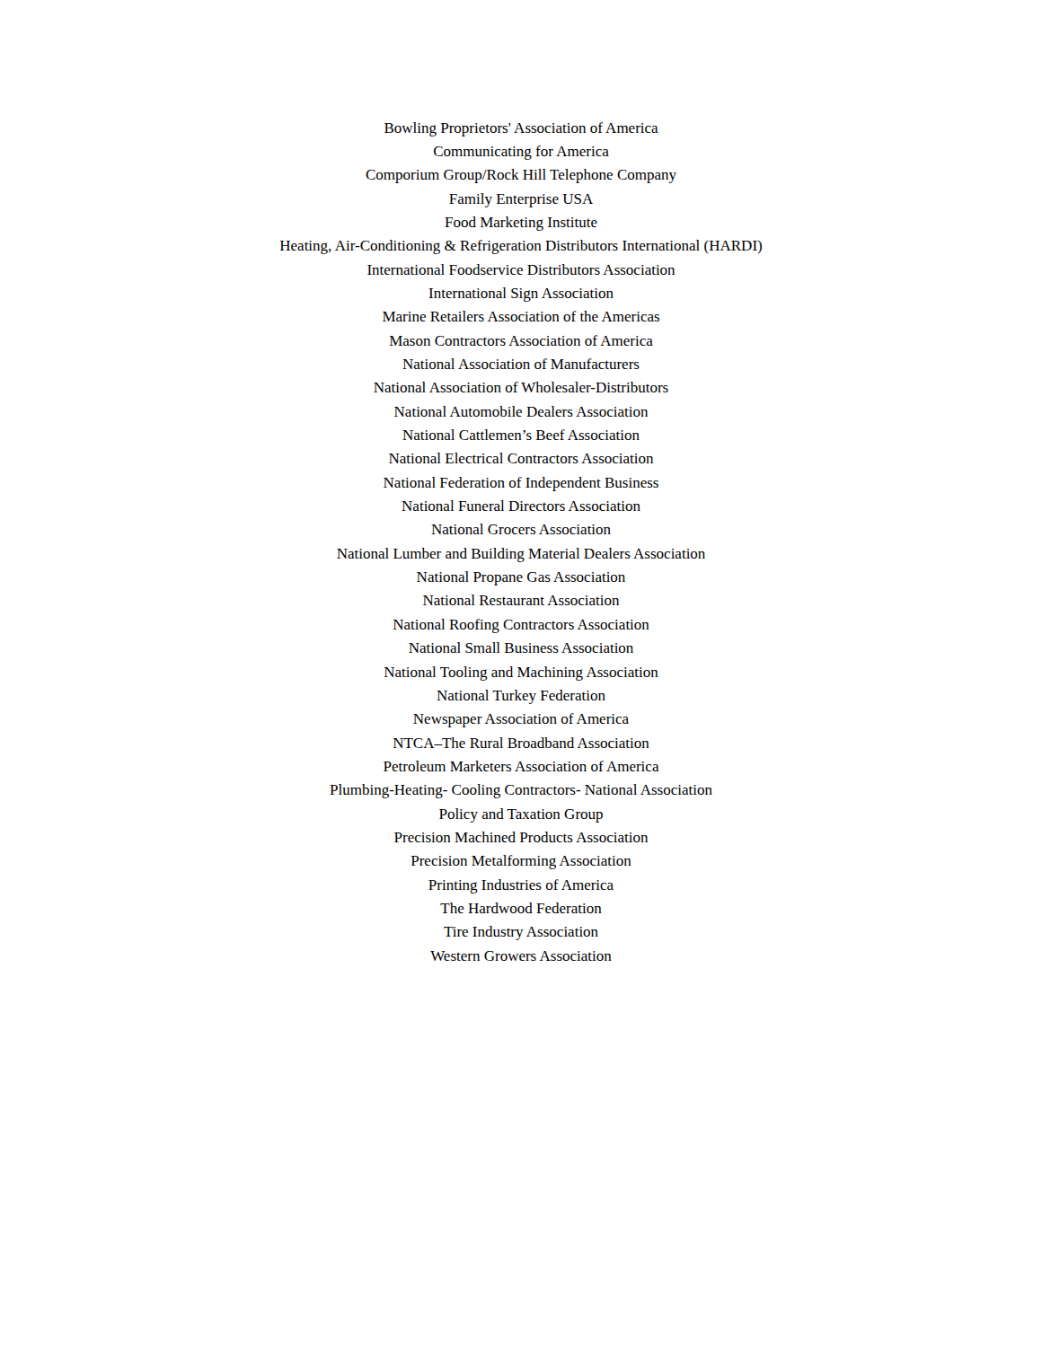Bowling Proprietors' Association of America
Communicating for America
Comporium Group/Rock Hill Telephone Company
Family Enterprise USA
Food Marketing Institute
Heating, Air-Conditioning & Refrigeration Distributors International (HARDI)
International Foodservice Distributors Association
International Sign Association
Marine Retailers Association of the Americas
Mason Contractors Association of America
National Association of Manufacturers
National Association of Wholesaler-Distributors
National Automobile Dealers Association
National Cattlemen’s Beef Association
National Electrical Contractors Association
National Federation of Independent Business
National Funeral Directors Association
National Grocers Association
National Lumber and Building Material Dealers Association
National Propane Gas Association
National Restaurant Association
National Roofing Contractors Association
National Small Business Association
National Tooling and Machining Association
National Turkey Federation
Newspaper Association of America
NTCA–The Rural Broadband Association
Petroleum Marketers Association of America
Plumbing-Heating- Cooling Contractors- National Association
Policy and Taxation Group
Precision Machined Products Association
Precision Metalforming Association
Printing Industries of America
The Hardwood Federation
Tire Industry Association
Western Growers Association